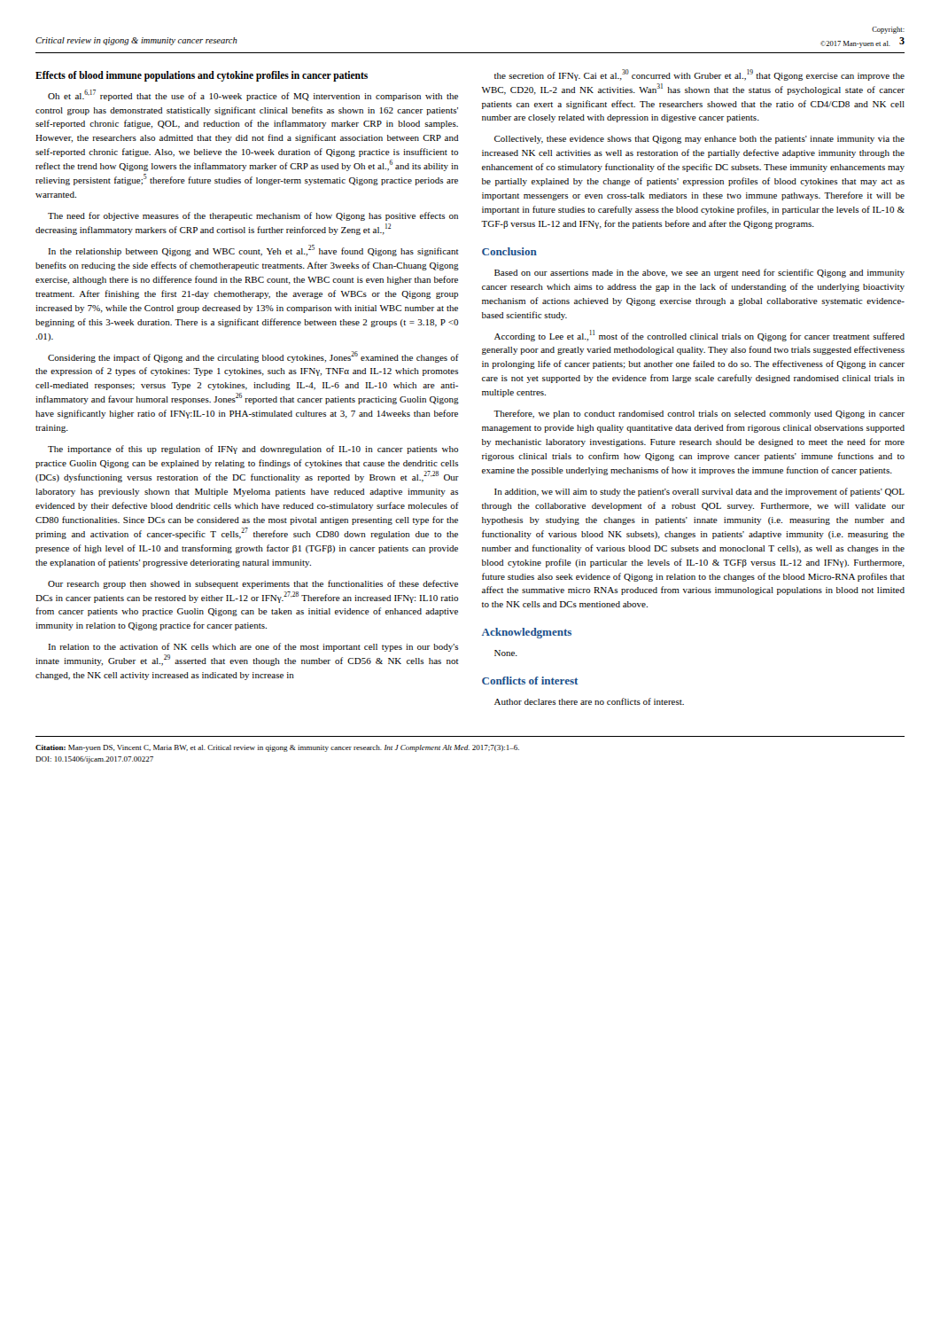Critical review in qigong & immunity cancer research
Copyright:
©2017 Man-yuen et al. 3
Effects of blood immune populations and cytokine profiles in cancer patients
Oh et al.6,17 reported that the use of a 10-week practice of MQ intervention in comparison with the control group has demonstrated statistically significant clinical benefits as shown in 162 cancer patients' self-reported chronic fatigue, QOL, and reduction of the inflammatory marker CRP in blood samples. However, the researchers also admitted that they did not find a significant association between CRP and self-reported chronic fatigue. Also, we believe the 10-week duration of Qigong practice is insufficient to reflect the trend how Qigong lowers the inflammatory marker of CRP as used by Oh et al.,6 and its ability in relieving persistent fatigue;5 therefore future studies of longer-term systematic Qigong practice periods are warranted.
The need for objective measures of the therapeutic mechanism of how Qigong has positive effects on decreasing inflammatory markers of CRP and cortisol is further reinforced by Zeng et al.,12
In the relationship between Qigong and WBC count, Yeh et al.,25 have found Qigong has significant benefits on reducing the side effects of chemotherapeutic treatments. After 3weeks of Chan-Chuang Qigong exercise, although there is no difference found in the RBC count, the WBC count is even higher than before treatment. After finishing the first 21-day chemotherapy, the average of WBCs or the Qigong group increased by 7%, while the Control group decreased by 13% in comparison with initial WBC number at the beginning of this 3-week duration. There is a significant difference between these 2 groups (t = 3.18, P <0 .01).
Considering the impact of Qigong and the circulating blood cytokines, Jones26 examined the changes of the expression of 2 types of cytokines: Type 1 cytokines, such as IFNγ, TNFα and IL-12 which promotes cell-mediated responses; versus Type 2 cytokines, including IL-4, IL-6 and IL-10 which are anti-inflammatory and favour humoral responses. Jones26 reported that cancer patients practicing Guolin Qigong have significantly higher ratio of IFNγ:IL-10 in PHA-stimulated cultures at 3, 7 and 14weeks than before training.
The importance of this up regulation of IFNγ and downregulation of IL-10 in cancer patients who practice Guolin Qigong can be explained by relating to findings of cytokines that cause the dendritic cells (DCs) dysfunctioning versus restoration of the DC functionality as reported by Brown et al.,27,28 Our laboratory has previously shown that Multiple Myeloma patients have reduced adaptive immunity as evidenced by their defective blood dendritic cells which have reduced co-stimulatory surface molecules of CD80 functionalities. Since DCs can be considered as the most pivotal antigen presenting cell type for the priming and activation of cancer-specific T cells,27 therefore such CD80 down regulation due to the presence of high level of IL-10 and transforming growth factor β1 (TGFβ) in cancer patients can provide the explanation of patients' progressive deteriorating natural immunity.
Our research group then showed in subsequent experiments that the functionalities of these defective DCs in cancer patients can be restored by either IL-12 or IFNγ.27,28 Therefore an increased IFNγ: IL10 ratio from cancer patients who practice Guolin Qigong can be taken as initial evidence of enhanced adaptive immunity in relation to Qigong practice for cancer patients.
In relation to the activation of NK cells which are one of the most important cell types in our body's innate immunity, Gruber et al.,29 asserted that even though the number of CD56 & NK cells has not changed, the NK cell activity increased as indicated by increase in
the secretion of IFNγ. Cai et al.,30 concurred with Gruber et al.,19 that Qigong exercise can improve the WBC, CD20, IL-2 and NK activities. Wan31 has shown that the status of psychological state of cancer patients can exert a significant effect. The researchers showed that the ratio of CD4/CD8 and NK cell number are closely related with depression in digestive cancer patients.
Collectively, these evidence shows that Qigong may enhance both the patients' innate immunity via the increased NK cell activities as well as restoration of the partially defective adaptive immunity through the enhancement of co stimulatory functionality of the specific DC subsets. These immunity enhancements may be partially explained by the change of patients' expression profiles of blood cytokines that may act as important messengers or even cross-talk mediators in these two immune pathways. Therefore it will be important in future studies to carefully assess the blood cytokine profiles, in particular the levels of IL-10 & TGF-β versus IL-12 and IFNγ, for the patients before and after the Qigong programs.
Conclusion
Based on our assertions made in the above, we see an urgent need for scientific Qigong and immunity cancer research which aims to address the gap in the lack of understanding of the underlying bioactivity mechanism of actions achieved by Qigong exercise through a global collaborative systematic evidence-based scientific study.
According to Lee et al.,11 most of the controlled clinical trials on Qigong for cancer treatment suffered generally poor and greatly varied methodological quality. They also found two trials suggested effectiveness in prolonging life of cancer patients; but another one failed to do so. The effectiveness of Qigong in cancer care is not yet supported by the evidence from large scale carefully designed randomised clinical trials in multiple centres.
Therefore, we plan to conduct randomised control trials on selected commonly used Qigong in cancer management to provide high quality quantitative data derived from rigorous clinical observations supported by mechanistic laboratory investigations. Future research should be designed to meet the need for more rigorous clinical trials to confirm how Qigong can improve cancer patients' immune functions and to examine the possible underlying mechanisms of how it improves the immune function of cancer patients.
In addition, we will aim to study the patient's overall survival data and the improvement of patients' QOL through the collaborative development of a robust QOL survey. Furthermore, we will validate our hypothesis by studying the changes in patients' innate immunity (i.e. measuring the number and functionality of various blood NK subsets), changes in patients' adaptive immunity (i.e. measuring the number and functionality of various blood DC subsets and monoclonal T cells), as well as changes in the blood cytokine profile (in particular the levels of IL-10 & TGFβ versus IL-12 and IFNγ). Furthermore, future studies also seek evidence of Qigong in relation to the changes of the blood Micro-RNA profiles that affect the summative micro RNAs produced from various immunological populations in blood not limited to the NK cells and DCs mentioned above.
Acknowledgments
None.
Conflicts of interest
Author declares there are no conflicts of interest.
Citation: Man-yuen DS, Vincent C, Maria BW, et al. Critical review in qigong & immunity cancer research. Int J Complement Alt Med. 2017;7(3):1–6. DOI: 10.15406/ijcam.2017.07.00227